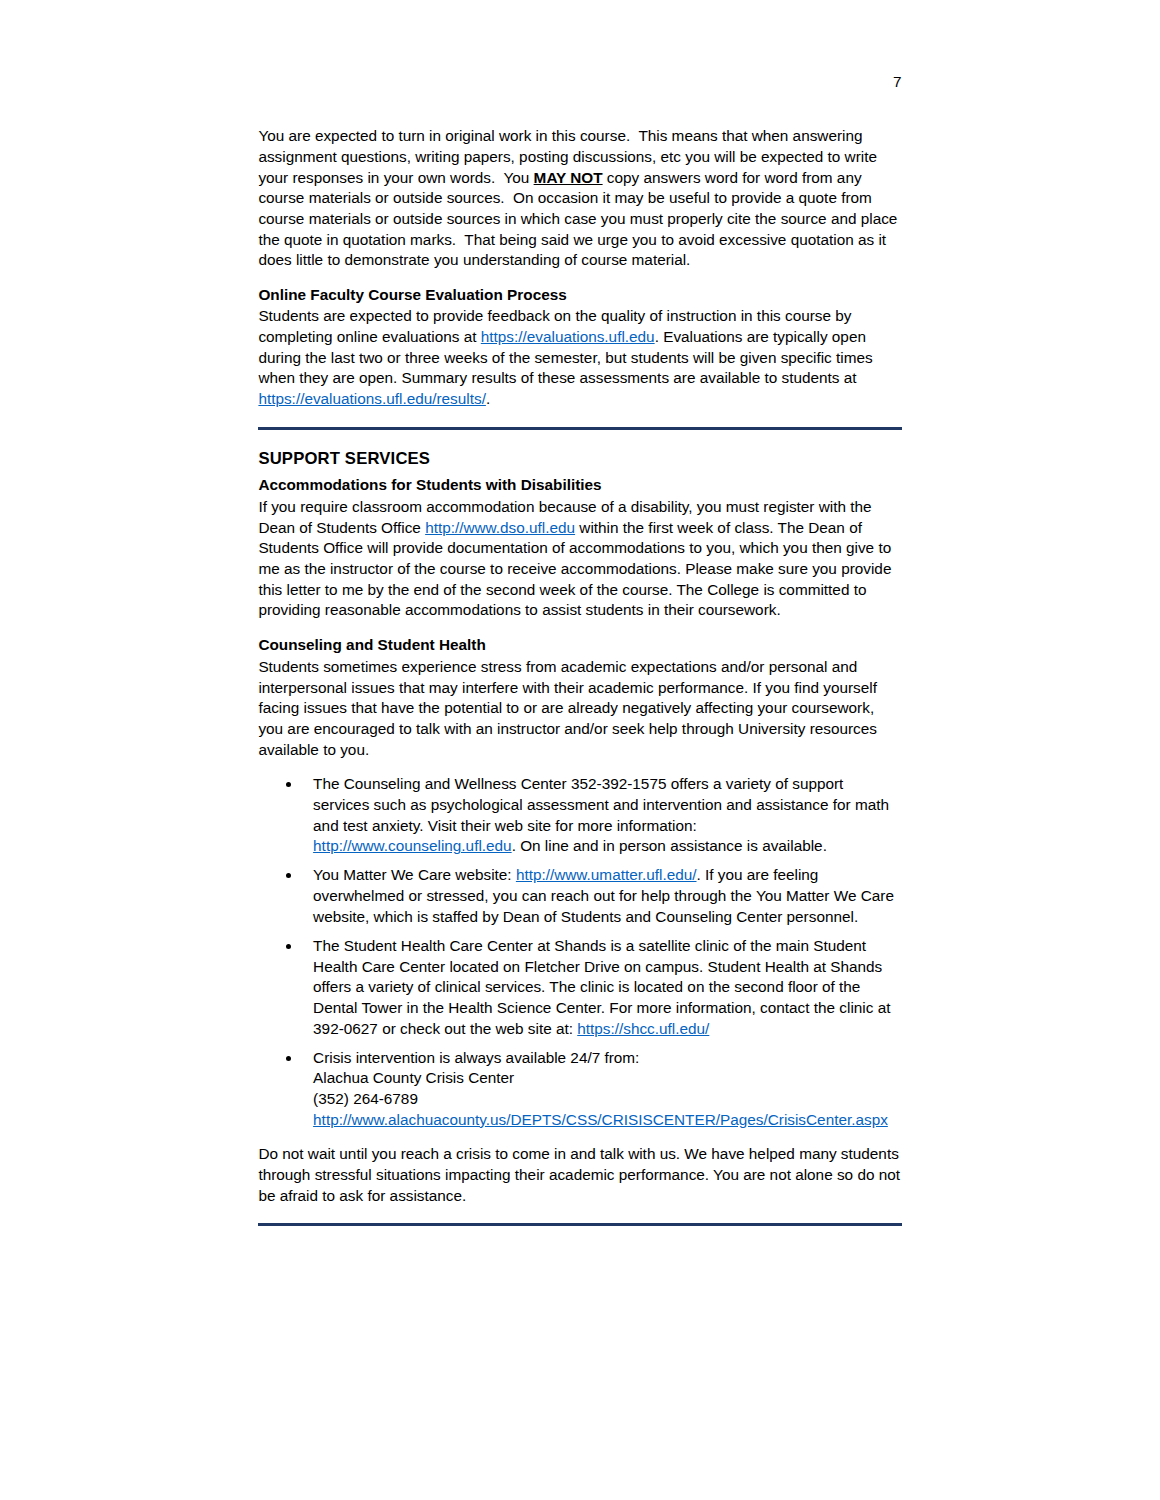7
You are expected to turn in original work in this course. This means that when answering assignment questions, writing papers, posting discussions, etc you will be expected to write your responses in your own words. You MAY NOT copy answers word for word from any course materials or outside sources. On occasion it may be useful to provide a quote from course materials or outside sources in which case you must properly cite the source and place the quote in quotation marks. That being said we urge you to avoid excessive quotation as it does little to demonstrate you understanding of course material.
Online Faculty Course Evaluation Process
Students are expected to provide feedback on the quality of instruction in this course by completing online evaluations at https://evaluations.ufl.edu. Evaluations are typically open during the last two or three weeks of the semester, but students will be given specific times when they are open. Summary results of these assessments are available to students at https://evaluations.ufl.edu/results/.
SUPPORT SERVICES
Accommodations for Students with Disabilities
If you require classroom accommodation because of a disability, you must register with the Dean of Students Office http://www.dso.ufl.edu within the first week of class. The Dean of Students Office will provide documentation of accommodations to you, which you then give to me as the instructor of the course to receive accommodations. Please make sure you provide this letter to me by the end of the second week of the course. The College is committed to providing reasonable accommodations to assist students in their coursework.
Counseling and Student Health
Students sometimes experience stress from academic expectations and/or personal and interpersonal issues that may interfere with their academic performance. If you find yourself facing issues that have the potential to or are already negatively affecting your coursework, you are encouraged to talk with an instructor and/or seek help through University resources available to you.
The Counseling and Wellness Center 352-392-1575 offers a variety of support services such as psychological assessment and intervention and assistance for math and test anxiety. Visit their web site for more information: http://www.counseling.ufl.edu. On line and in person assistance is available.
You Matter We Care website: http://www.umatter.ufl.edu/. If you are feeling overwhelmed or stressed, you can reach out for help through the You Matter We Care website, which is staffed by Dean of Students and Counseling Center personnel.
The Student Health Care Center at Shands is a satellite clinic of the main Student Health Care Center located on Fletcher Drive on campus. Student Health at Shands offers a variety of clinical services. The clinic is located on the second floor of the Dental Tower in the Health Science Center. For more information, contact the clinic at 392-0627 or check out the web site at: https://shcc.ufl.edu/
Crisis intervention is always available 24/7 from:
Alachua County Crisis Center
(352) 264-6789
http://www.alachuacounty.us/DEPTS/CSS/CRISISCENTER/Pages/CrisisCenter.aspx
Do not wait until you reach a crisis to come in and talk with us. We have helped many students through stressful situations impacting their academic performance. You are not alone so do not be afraid to ask for assistance.